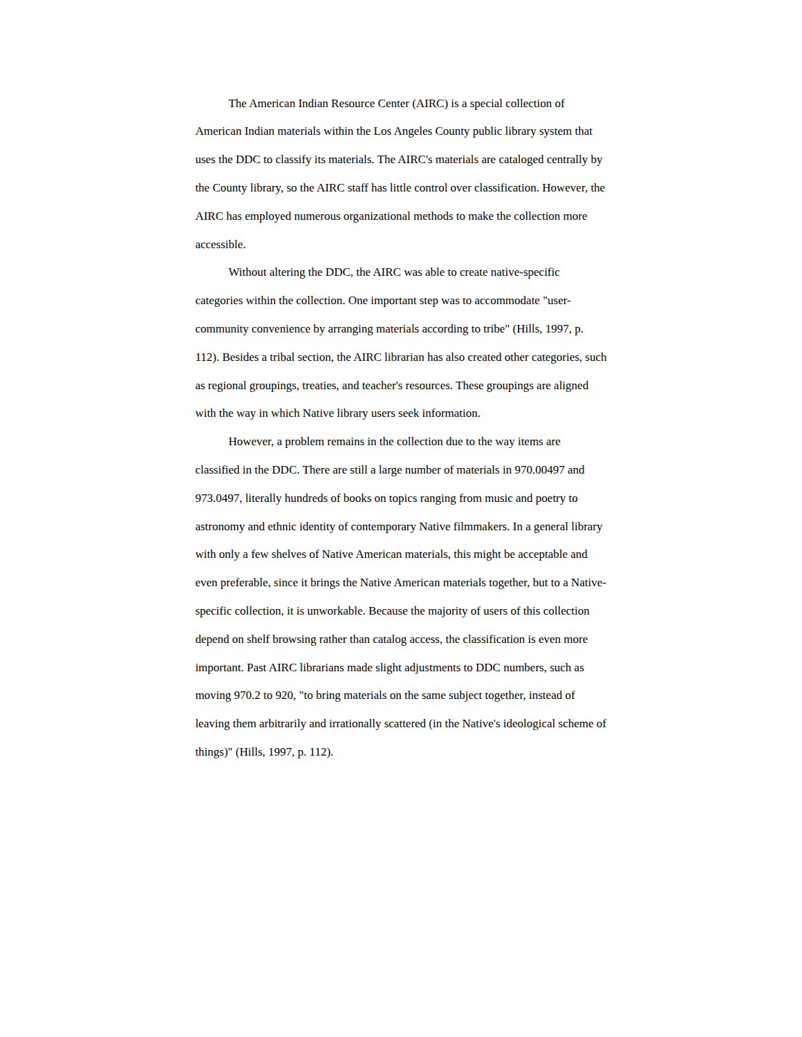The American Indian Resource Center (AIRC) is a special collection of American Indian materials within the Los Angeles County public library system that uses the DDC to classify its materials. The AIRC's materials are cataloged centrally by the County library, so the AIRC staff has little control over classification. However, the AIRC has employed numerous organizational methods to make the collection more accessible.
Without altering the DDC, the AIRC was able to create native-specific categories within the collection. One important step was to accommodate "user-community convenience by arranging materials according to tribe" (Hills, 1997, p. 112). Besides a tribal section, the AIRC librarian has also created other categories, such as regional groupings, treaties, and teacher's resources. These groupings are aligned with the way in which Native library users seek information.
However, a problem remains in the collection due to the way items are classified in the DDC. There are still a large number of materials in 970.00497 and 973.0497, literally hundreds of books on topics ranging from music and poetry to astronomy and ethnic identity of contemporary Native filmmakers. In a general library with only a few shelves of Native American materials, this might be acceptable and even preferable, since it brings the Native American materials together, but to a Native-specific collection, it is unworkable. Because the majority of users of this collection depend on shelf browsing rather than catalog access, the classification is even more important. Past AIRC librarians made slight adjustments to DDC numbers, such as moving 970.2 to 920, "to bring materials on the same subject together, instead of leaving them arbitrarily and irrationally scattered (in the Native's ideological scheme of things)" (Hills, 1997, p. 112).